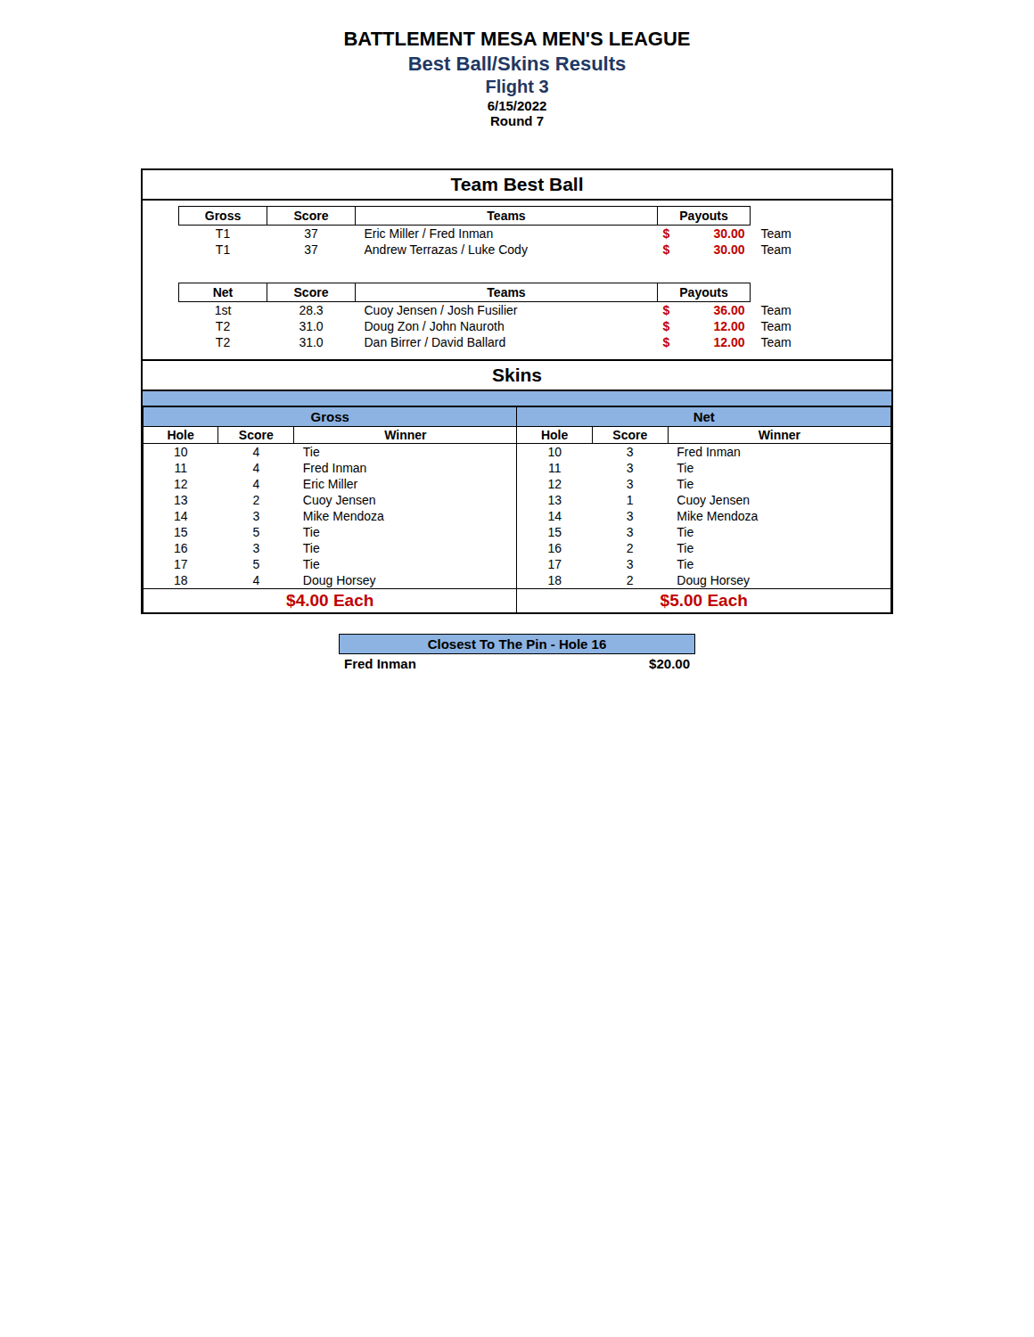BATTLEMENT MESA MEN'S LEAGUE
Best Ball/Skins Results
Flight 3
6/15/2022
Round 7
Team Best Ball
| Gross | Score | Teams | Payouts | |
| --- | --- | --- | --- | --- |
| T1 | 37 | Eric Miller / Fred Inman | $ | 30.00 | Team |
| T1 | 37 | Andrew Terrazas / Luke Cody | $ | 30.00 | Team |
| Net | Score | Teams | Payouts | |
| 1st | 28.3 | Cuoy Jensen / Josh Fusilier | $ | 36.00 | Team |
| T2 | 31.0 | Doug Zon / John Nauroth | $ | 12.00 | Team |
| T2 | 31.0 | Dan Birrer / David Ballard | $ | 12.00 | Team |
Skins
| Gross | Net |
| --- | --- |
| Hole | Score | Winner | Hole | Score | Winner |
| 10 | 4 | Tie | 10 | 3 | Fred Inman |
| 11 | 4 | Fred Inman | 11 | 3 | Tie |
| 12 | 4 | Eric Miller | 12 | 3 | Tie |
| 13 | 2 | Cuoy Jensen | 13 | 1 | Cuoy Jensen |
| 14 | 3 | Mike Mendoza | 14 | 3 | Mike Mendoza |
| 15 | 5 | Tie | 15 | 3 | Tie |
| 16 | 3 | Tie | 16 | 2 | Tie |
| 17 | 5 | Tie | 17 | 3 | Tie |
| 18 | 4 | Doug Horsey | 18 | 2 | Doug Horsey |
| $4.00 Each | $5.00 Each |
Closest To The Pin - Hole 16
Fred Inman $20.00